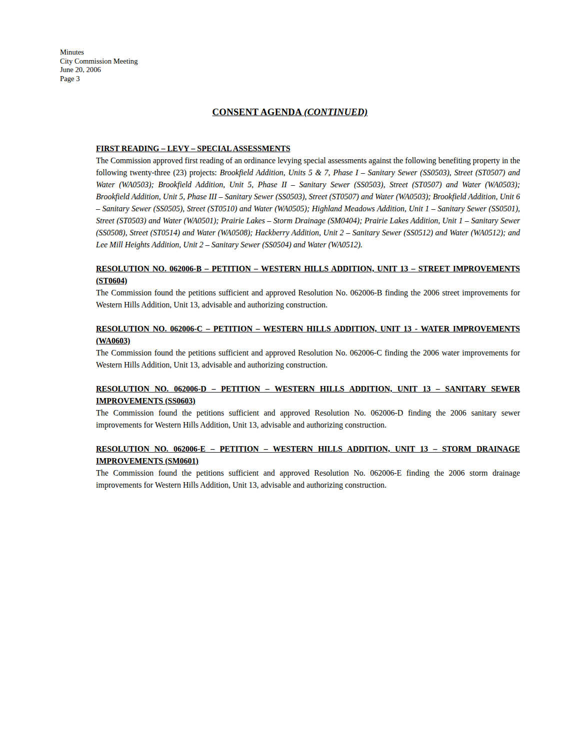Minutes
City Commission Meeting
June 20, 2006
Page 3
CONSENT AGENDA (CONTINUED)
First Reading – Levy – Special Assessments
The Commission approved first reading of an ordinance levying special assessments against the following benefiting property in the following twenty-three (23) projects: Brookfield Addition, Units 5 & 7, Phase I – Sanitary Sewer (SS0503), Street (ST0507) and Water (WA0503); Brookfield Addition, Unit 5, Phase II – Sanitary Sewer (SS0503), Street (ST0507) and Water (WA0503); Brookfield Addition, Unit 5, Phase III – Sanitary Sewer (SS0503), Street (ST0507) and Water (WA0503); Brookfield Addition, Unit 6 – Sanitary Sewer (SS0505), Street (ST0510) and Water (WA0505); Highland Meadows Addition, Unit 1 – Sanitary Sewer (SS0501), Street (ST0503) and Water (WA0501); Prairie Lakes – Storm Drainage (SM0404); Prairie Lakes Addition, Unit 1 – Sanitary Sewer (SS0508), Street (ST0514) and Water (WA0508); Hackberry Addition, Unit 2 – Sanitary Sewer (SS0512) and Water (WA0512); and Lee Mill Heights Addition, Unit 2 – Sanitary Sewer (SS0504) and Water (WA0512).
Resolution No. 062006-B – Petition – Western Hills Addition, Unit 13 – Street Improvements (ST0604)
The Commission found the petitions sufficient and approved Resolution No. 062006-B finding the 2006 street improvements for Western Hills Addition, Unit 13, advisable and authorizing construction.
Resolution No. 062006-C – Petition – Western Hills Addition, Unit 13 - Water Improvements (WA0603)
The Commission found the petitions sufficient and approved Resolution No. 062006-C finding the 2006 water improvements for Western Hills Addition, Unit 13, advisable and authorizing construction.
Resolution No. 062006-D – Petition – Western Hills Addition, Unit 13 – Sanitary Sewer Improvements (SS0603)
The Commission found the petitions sufficient and approved Resolution No. 062006-D finding the 2006 sanitary sewer improvements for Western Hills Addition, Unit 13, advisable and authorizing construction.
Resolution No. 062006-E – Petition – Western Hills Addition, Unit 13 – Storm Drainage Improvements (SM0601)
The Commission found the petitions sufficient and approved Resolution No. 062006-E finding the 2006 storm drainage improvements for Western Hills Addition, Unit 13, advisable and authorizing construction.